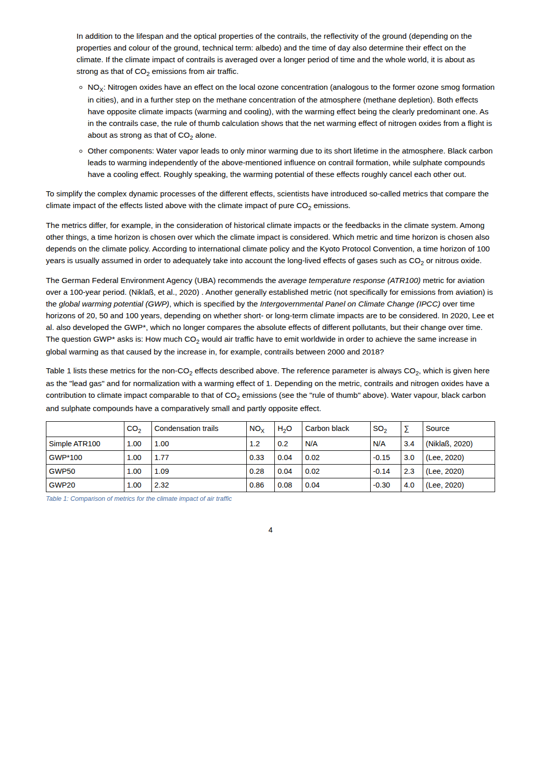In addition to the lifespan and the optical properties of the contrails, the reflectivity of the ground (depending on the properties and colour of the ground, technical term: albedo) and the time of day also determine their effect on the climate. If the climate impact of contrails is averaged over a longer period of time and the whole world, it is about as strong as that of CO2 emissions from air traffic.
NOX: Nitrogen oxides have an effect on the local ozone concentration (analogous to the former ozone smog formation in cities), and in a further step on the methane concentration of the atmosphere (methane depletion). Both effects have opposite climate impacts (warming and cooling), with the warming effect being the clearly predominant one. As in the contrails case, the rule of thumb calculation shows that the net warming effect of nitrogen oxides from a flight is about as strong as that of CO2 alone.
Other components: Water vapor leads to only minor warming due to its short lifetime in the atmosphere. Black carbon leads to warming independently of the above-mentioned influence on contrail formation, while sulphate compounds have a cooling effect. Roughly speaking, the warming potential of these effects roughly cancel each other out.
To simplify the complex dynamic processes of the different effects, scientists have introduced so-called metrics that compare the climate impact of the effects listed above with the climate impact of pure CO2 emissions.
The metrics differ, for example, in the consideration of historical climate impacts or the feedbacks in the climate system. Among other things, a time horizon is chosen over which the climate impact is considered. Which metric and time horizon is chosen also depends on the climate policy. According to international climate policy and the Kyoto Protocol Convention, a time horizon of 100 years is usually assumed in order to adequately take into account the long-lived effects of gases such as CO2 or nitrous oxide.
The German Federal Environment Agency (UBA) recommends the average temperature response (ATR100) metric for aviation over a 100-year period. (Niklaß, et al., 2020) . Another generally established metric (not specifically for emissions from aviation) is the global warming potential (GWP), which is specified by the Intergovernmental Panel on Climate Change (IPCC) over time horizons of 20, 50 and 100 years, depending on whether short- or long-term climate impacts are to be considered. In 2020, Lee et al. also developed the GWP*, which no longer compares the absolute effects of different pollutants, but their change over time. The question GWP* asks is: How much CO2 would air traffic have to emit worldwide in order to achieve the same increase in global warming as that caused by the increase in, for example, contrails between 2000 and 2018?
Table 1 lists these metrics for the non-CO2 effects described above. The reference parameter is always CO2, which is given here as the "lead gas" and for normalization with a warming effect of 1. Depending on the metric, contrails and nitrogen oxides have a contribution to climate impact comparable to that of CO2 emissions (see the "rule of thumb" above). Water vapour, black carbon and sulphate compounds have a comparatively small and partly opposite effect.
| | CO 2 | Condensation trails | NO X | H 2 O | Carbon black | SO 2 | ∑ | Source |
| --- | --- | --- | --- | --- | --- | --- | --- | --- |
| Simple ATR100 | 1.00 | 1.00 | 1.2 | 0.2 | N/A | N/A | 3.4 | (Niklaß, 2020) |
| GWP*100 | 1.00 | 1.77 | 0.33 | 0.04 | 0.02 | -0.15 | 3.0 | (Lee, 2020) |
| GWP50 | 1.00 | 1.09 | 0.28 | 0.04 | 0.02 | -0.14 | 2.3 | (Lee, 2020) |
| GWP20 | 1.00 | 2.32 | 0.86 | 0.08 | 0.04 | -0.30 | 4.0 | (Lee, 2020) |
Table 1: Comparison of metrics for the climate impact of air traffic
4